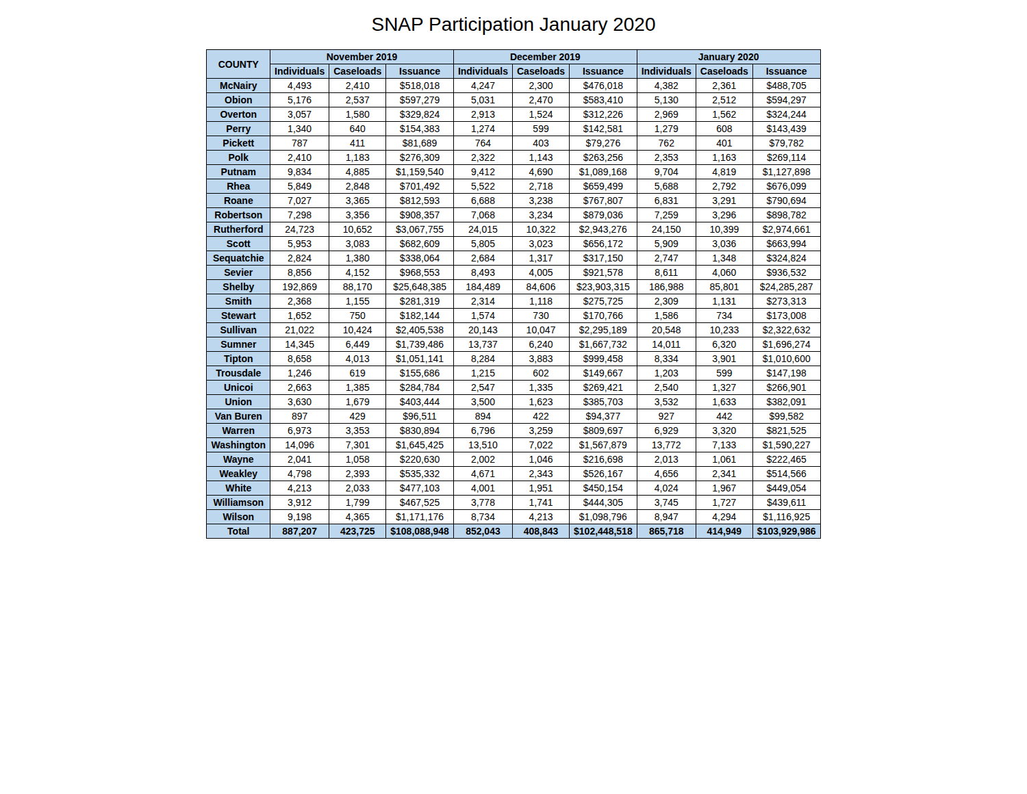SNAP Participation January 2020
| COUNTY | November 2019 | December 2019 | January 2020 |
| --- | --- | --- | --- |
| Individuals | Caseloads | Issuance | Individuals | Caseloads | Issuance | Individuals | Caseloads | Issuance |
| McNairy | 4,493 | 2,410 | $518,018 | 4,247 | 2,300 | $476,018 | 4,382 | 2,361 | $488,705 |
| Obion | 5,176 | 2,537 | $597,279 | 5,031 | 2,470 | $583,410 | 5,130 | 2,512 | $594,297 |
| Overton | 3,057 | 1,580 | $329,824 | 2,913 | 1,524 | $312,226 | 2,969 | 1,562 | $324,244 |
| Perry | 1,340 | 640 | $154,383 | 1,274 | 599 | $142,581 | 1,279 | 608 | $143,439 |
| Pickett | 787 | 411 | $81,689 | 764 | 403 | $79,276 | 762 | 401 | $79,782 |
| Polk | 2,410 | 1,183 | $276,309 | 2,322 | 1,143 | $263,256 | 2,353 | 1,163 | $269,114 |
| Putnam | 9,834 | 4,885 | $1,159,540 | 9,412 | 4,690 | $1,089,168 | 9,704 | 4,819 | $1,127,898 |
| Rhea | 5,849 | 2,848 | $701,492 | 5,522 | 2,718 | $659,499 | 5,688 | 2,792 | $676,099 |
| Roane | 7,027 | 3,365 | $812,593 | 6,688 | 3,238 | $767,807 | 6,831 | 3,291 | $790,694 |
| Robertson | 7,298 | 3,356 | $908,357 | 7,068 | 3,234 | $879,036 | 7,259 | 3,296 | $898,782 |
| Rutherford | 24,723 | 10,652 | $3,067,755 | 24,015 | 10,322 | $2,943,276 | 24,150 | 10,399 | $2,974,661 |
| Scott | 5,953 | 3,083 | $682,609 | 5,805 | 3,023 | $656,172 | 5,909 | 3,036 | $663,994 |
| Sequatchie | 2,824 | 1,380 | $338,064 | 2,684 | 1,317 | $317,150 | 2,747 | 1,348 | $324,824 |
| Sevier | 8,856 | 4,152 | $968,553 | 8,493 | 4,005 | $921,578 | 8,611 | 4,060 | $936,532 |
| Shelby | 192,869 | 88,170 | $25,648,385 | 184,489 | 84,606 | $23,903,315 | 186,988 | 85,801 | $24,285,287 |
| Smith | 2,368 | 1,155 | $281,319 | 2,314 | 1,118 | $275,725 | 2,309 | 1,131 | $273,313 |
| Stewart | 1,652 | 750 | $182,144 | 1,574 | 730 | $170,766 | 1,586 | 734 | $173,008 |
| Sullivan | 21,022 | 10,424 | $2,405,538 | 20,143 | 10,047 | $2,295,189 | 20,548 | 10,233 | $2,322,632 |
| Sumner | 14,345 | 6,449 | $1,739,486 | 13,737 | 6,240 | $1,667,732 | 14,011 | 6,320 | $1,696,274 |
| Tipton | 8,658 | 4,013 | $1,051,141 | 8,284 | 3,883 | $999,458 | 8,334 | 3,901 | $1,010,600 |
| Trousdale | 1,246 | 619 | $155,686 | 1,215 | 602 | $149,667 | 1,203 | 599 | $147,198 |
| Unicoi | 2,663 | 1,385 | $284,784 | 2,547 | 1,335 | $269,421 | 2,540 | 1,327 | $266,901 |
| Union | 3,630 | 1,679 | $403,444 | 3,500 | 1,623 | $385,703 | 3,532 | 1,633 | $382,091 |
| Van Buren | 897 | 429 | $96,511 | 894 | 422 | $94,377 | 927 | 442 | $99,582 |
| Warren | 6,973 | 3,353 | $830,894 | 6,796 | 3,259 | $809,697 | 6,929 | 3,320 | $821,525 |
| Washington | 14,096 | 7,301 | $1,645,425 | 13,510 | 7,022 | $1,567,879 | 13,772 | 7,133 | $1,590,227 |
| Wayne | 2,041 | 1,058 | $220,630 | 2,002 | 1,046 | $216,698 | 2,013 | 1,061 | $222,465 |
| Weakley | 4,798 | 2,393 | $535,332 | 4,671 | 2,343 | $526,167 | 4,656 | 2,341 | $514,566 |
| White | 4,213 | 2,033 | $477,103 | 4,001 | 1,951 | $450,154 | 4,024 | 1,967 | $449,054 |
| Williamson | 3,912 | 1,799 | $467,525 | 3,778 | 1,741 | $444,305 | 3,745 | 1,727 | $439,611 |
| Wilson | 9,198 | 4,365 | $1,171,176 | 8,734 | 4,213 | $1,098,796 | 8,947 | 4,294 | $1,116,925 |
| Total | 887,207 | 423,725 | $108,088,948 | 852,043 | 408,843 | $102,448,518 | 865,718 | 414,949 | $103,929,986 |